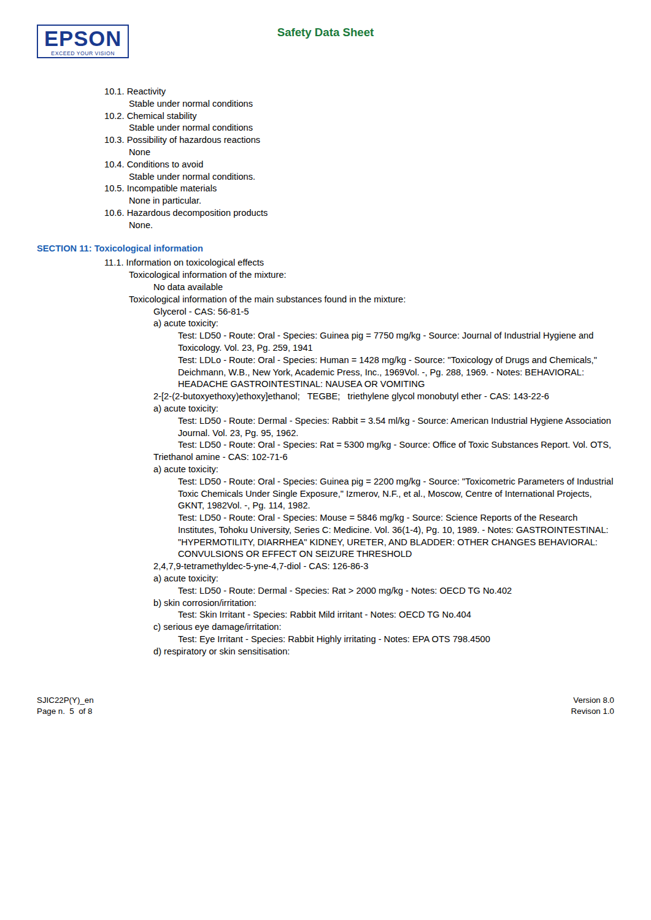EPSON
EXCEED YOUR VISION
Safety Data Sheet
10.1. Reactivity
Stable under normal conditions
10.2. Chemical stability
Stable under normal conditions
10.3. Possibility of hazardous reactions
None
10.4. Conditions to avoid
Stable under normal conditions.
10.5. Incompatible materials
None in particular.
10.6. Hazardous decomposition products
None.
SECTION 11: Toxicological information
11.1. Information on toxicological effects
Toxicological information of the mixture:
No data available
Toxicological information of the main substances found in the mixture:
Glycerol - CAS: 56-81-5
a) acute toxicity:
Test: LD50 - Route: Oral - Species: Guinea pig = 7750 mg/kg - Source: Journal of Industrial Hygiene and Toxicology. Vol. 23, Pg. 259, 1941
Test: LDLo - Route: Oral - Species: Human = 1428 mg/kg - Source: "Toxicology of Drugs and Chemicals," Deichmann, W.B., New York, Academic Press, Inc., 1969Vol. -, Pg. 288, 1969. - Notes: BEHAVIORAL: HEADACHE GASTROINTESTINAL: NAUSEA OR VOMITING
2-[2-(2-butoxyethoxy)ethoxy]ethanol; TEGBE; triethylene glycol monobutyl ether - CAS: 143-22-6
a) acute toxicity:
Test: LD50 - Route: Dermal - Species: Rabbit = 3.54 ml/kg - Source: American Industrial Hygiene Association Journal. Vol. 23, Pg. 95, 1962.
Test: LD50 - Route: Oral - Species: Rat = 5300 mg/kg - Source: Office of Toxic Substances Report. Vol. OTS,
Triethanol amine - CAS: 102-71-6
a) acute toxicity:
Test: LD50 - Route: Oral - Species: Guinea pig = 2200 mg/kg - Source: "Toxicometric Parameters of Industrial Toxic Chemicals Under Single Exposure," Izmerov, N.F., et al., Moscow, Centre of International Projects, GKNT, 1982Vol. -, Pg. 114, 1982.
Test: LD50 - Route: Oral - Species: Mouse = 5846 mg/kg - Source: Science Reports of the Research Institutes, Tohoku University, Series C: Medicine. Vol. 36(1-4), Pg. 10, 1989. - Notes: GASTROINTESTINAL: "HYPERMOTILITY, DIARRHEA" KIDNEY, URETER, AND BLADDER: OTHER CHANGES BEHAVIORAL: CONVULSIONS OR EFFECT ON SEIZURE THRESHOLD
2,4,7,9-tetramethyldec-5-yne-4,7-diol - CAS: 126-86-3
a) acute toxicity:
Test: LD50 - Route: Dermal - Species: Rat > 2000 mg/kg - Notes: OECD TG No.402
b) skin corrosion/irritation:
Test: Skin Irritant - Species: Rabbit Mild irritant - Notes: OECD TG No.404
c) serious eye damage/irritation:
Test: Eye Irritant - Species: Rabbit Highly irritating - Notes: EPA OTS 798.4500
d) respiratory or skin sensitisation:
SJIC22P(Y)_en
Page n. 5 of 8
Version 8.0
Revison 1.0